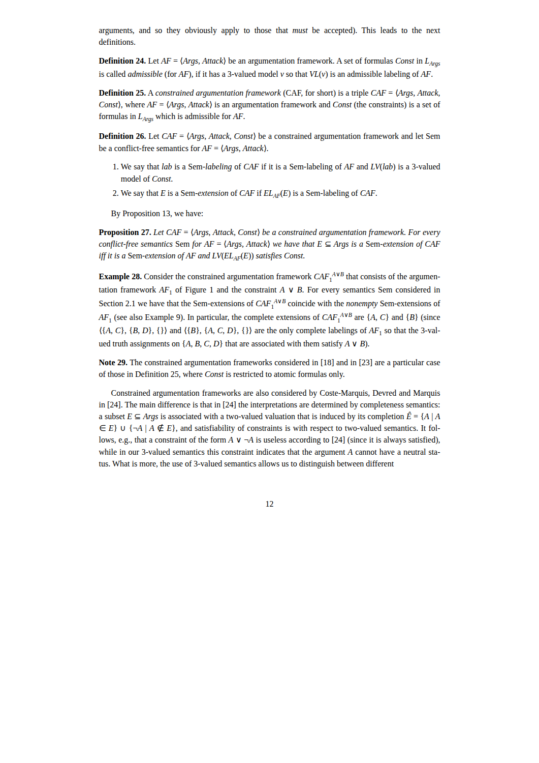arguments, and so they obviously apply to those that must be accepted). This leads to the next definitions.
Definition 24. Let AF = ⟨Args, Attack⟩ be an argumentation framework. A set of formulas Const in LArgs is called admissible (for AF), if it has a 3-valued model ν so that VL(ν) is an admissible labeling of AF.
Definition 25. A constrained argumentation framework (CAF, for short) is a triple CAF = ⟨Args, Attack, Const⟩, where AF = ⟨Args, Attack⟩ is an argumentation framework and Const (the constraints) is a set of formulas in LArgs which is admissible for AF.
Definition 26. Let CAF = ⟨Args, Attack, Const⟩ be a constrained argumentation framework and let Sem be a conflict-free semantics for AF = ⟨Args, Attack⟩.
We say that lab is a Sem-labeling of CAF if it is a Sem-labeling of AF and LV(lab) is a 3-valued model of Const.
We say that E is a Sem-extension of CAF if ELAF(E) is a Sem-labeling of CAF.
By Proposition 13, we have:
Proposition 27. Let CAF = ⟨Args, Attack, Const⟩ be a constrained argumentation framework. For every conflict-free semantics Sem for AF = ⟨Args, Attack⟩ we have that E ⊆ Args is a Sem-extension of CAF iff it is a Sem-extension of AF and LV(ELAF(E)) satisfies Const.
Example 28. Consider the constrained argumentation framework CAF1A∨B that consists of the argumentation framework AF1 of Figure 1 and the constraint A ∨ B. For every semantics Sem considered in Section 2.1 we have that the Sem-extensions of CAF1A∨B coincide with the nonempty Sem-extensions of AF1 (see also Example 9). In particular, the complete extensions of CAF1A∨B are {A, C} and {B} (since ⟨{A, C}, {B, D}, {}⟩ and ⟨{B}, {A, C, D}, {}⟩ are the only complete labelings of AF1 so that the 3-valued truth assignments on {A, B, C, D} that are associated with them satisfy A ∨ B).
Note 29. The constrained argumentation frameworks considered in [18] and in [23] are a particular case of those in Definition 25, where Const is restricted to atomic formulas only.
Constrained argumentation frameworks are also considered by Coste-Marquis, Devred and Marquis in [24]. The main difference is that in [24] the interpretations are determined by completeness semantics: a subset E ⊆ Args is associated with a two-valued valuation that is induced by its completion Ê = {A | A ∈ E} ∪ {¬A | A ∉ E}, and satisfiability of constraints is with respect to two-valued semantics. It follows, e.g., that a constraint of the form A ∨ ¬A is useless according to [24] (since it is always satisfied), while in our 3-valued semantics this constraint indicates that the argument A cannot have a neutral status. What is more, the use of 3-valued semantics allows us to distinguish between different
12